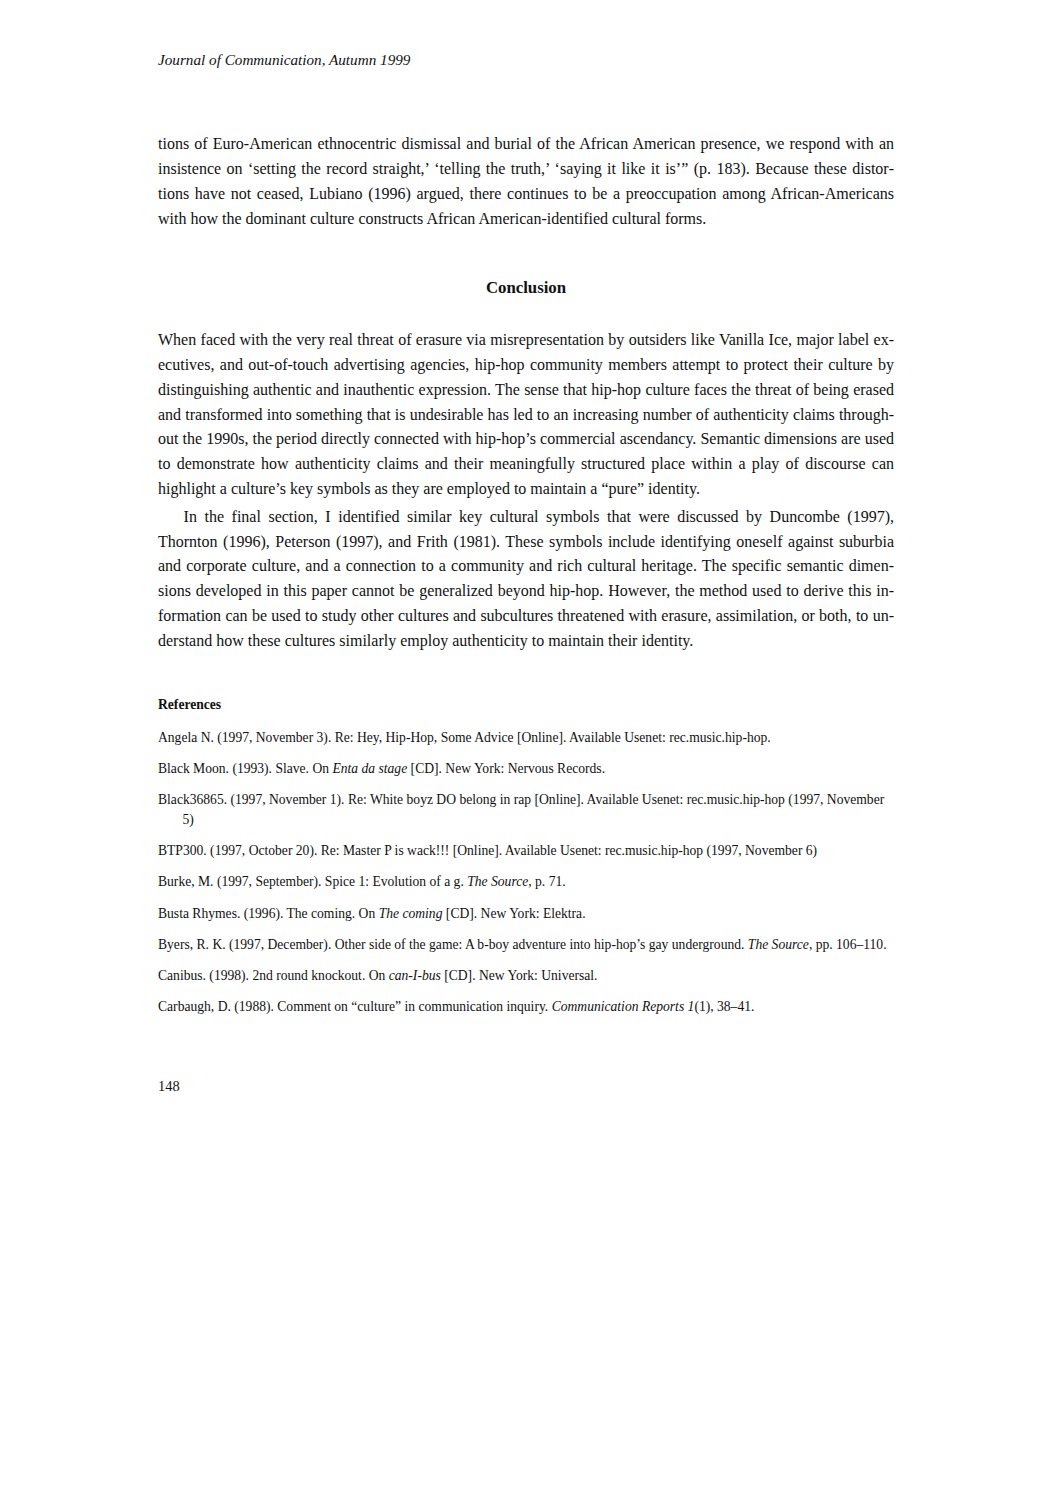Journal of Communication, Autumn 1999
tions of Euro-American ethnocentric dismissal and burial of the African American presence, we respond with an insistence on ‘setting the record straight,’ ‘telling the truth,’ ‘saying it like it is’” (p. 183). Because these distortions have not ceased, Lubiano (1996) argued, there continues to be a preoccupation among African-Americans with how the dominant culture constructs African American-identified cultural forms.
Conclusion
When faced with the very real threat of erasure via misrepresentation by outsiders like Vanilla Ice, major label executives, and out-of-touch advertising agencies, hip-hop community members attempt to protect their culture by distinguishing authentic and inauthentic expression. The sense that hip-hop culture faces the threat of being erased and transformed into something that is undesirable has led to an increasing number of authenticity claims throughout the 1990s, the period directly connected with hip-hop’s commercial ascendancy. Semantic dimensions are used to demonstrate how authenticity claims and their meaningfully structured place within a play of discourse can highlight a culture’s key symbols as they are employed to maintain a “pure” identity.
In the final section, I identified similar key cultural symbols that were discussed by Duncombe (1997), Thornton (1996), Peterson (1997), and Frith (1981). These symbols include identifying oneself against suburbia and corporate culture, and a connection to a community and rich cultural heritage. The specific semantic dimensions developed in this paper cannot be generalized beyond hip-hop. However, the method used to derive this information can be used to study other cultures and subcultures threatened with erasure, assimilation, or both, to understand how these cultures similarly employ authenticity to maintain their identity.
References
Angela N. (1997, November 3). Re: Hey, Hip-Hop, Some Advice [Online]. Available Usenet: rec.music.hip-hop.
Black Moon. (1993). Slave. On Enta da stage [CD]. New York: Nervous Records.
Black36865. (1997, November 1). Re: White boyz DO belong in rap [Online]. Available Usenet: rec.music.hip-hop (1997, November 5)
BTP300. (1997, October 20). Re: Master P is wack!!! [Online]. Available Usenet: rec.music.hip-hop (1997, November 6)
Burke, M. (1997, September). Spice 1: Evolution of a g. The Source, p. 71.
Busta Rhymes. (1996). The coming. On The coming [CD]. New York: Elektra.
Byers, R. K. (1997, December). Other side of the game: A b-boy adventure into hip-hop’s gay underground. The Source, pp. 106–110.
Canibus. (1998). 2nd round knockout. On can-I-bus [CD]. New York: Universal.
Carbaugh, D. (1988). Comment on “culture” in communication inquiry. Communication Reports 1(1), 38–41.
148